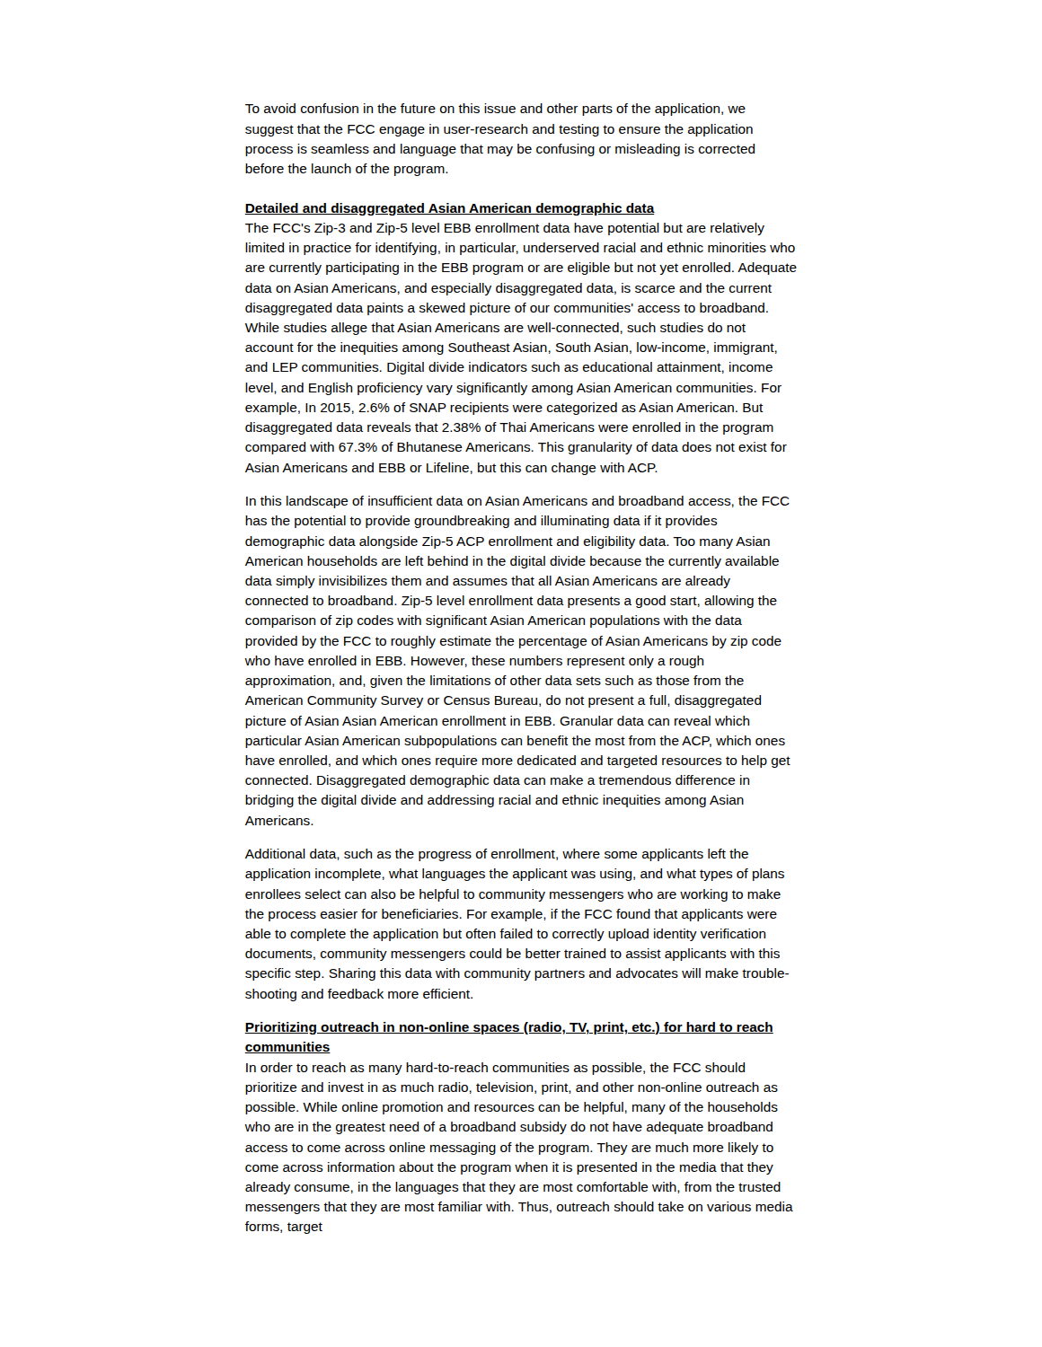To avoid confusion in the future on this issue and other parts of the application, we suggest that the FCC engage in user-research and testing to ensure the application process is seamless and language that may be confusing or misleading is corrected before the launch of the program.
Detailed and disaggregated Asian American demographic data
The FCC's Zip-3 and Zip-5 level EBB enrollment data have potential but are relatively limited in practice for identifying, in particular, underserved racial and ethnic minorities who are currently participating in the EBB program or are eligible but not yet enrolled. Adequate data on Asian Americans, and especially disaggregated data, is scarce and the current disaggregated data paints a skewed picture of our communities' access to broadband. While studies allege that Asian Americans are well-connected, such studies do not account for the inequities among Southeast Asian, South Asian, low-income, immigrant, and LEP communities. Digital divide indicators such as educational attainment, income level, and English proficiency vary significantly among Asian American communities. For example, In 2015, 2.6% of SNAP recipients were categorized as Asian American. But disaggregated data reveals that 2.38% of Thai Americans were enrolled in the program compared with 67.3% of Bhutanese Americans. This granularity of data does not exist for Asian Americans and EBB or Lifeline, but this can change with ACP.
In this landscape of insufficient data on Asian Americans and broadband access, the FCC has the potential to provide groundbreaking and illuminating data if it provides demographic data alongside Zip-5 ACP enrollment and eligibility data. Too many Asian American households are left behind in the digital divide because the currently available data simply invisibilizes them and assumes that all Asian Americans are already connected to broadband. Zip-5 level enrollment data presents a good start, allowing the comparison of zip codes with significant Asian American populations with the data provided by the FCC to roughly estimate the percentage of Asian Americans by zip code who have enrolled in EBB. However, these numbers represent only a rough approximation, and, given the limitations of other data sets such as those from the American Community Survey or Census Bureau, do not present a full, disaggregated picture of Asian Asian American enrollment in EBB. Granular data can reveal which particular Asian American subpopulations can benefit the most from the ACP, which ones have enrolled, and which ones require more dedicated and targeted resources to help get connected. Disaggregated demographic data can make a tremendous difference in bridging the digital divide and addressing racial and ethnic inequities among Asian Americans.
Additional data, such as the progress of enrollment, where some applicants left the application incomplete, what languages the applicant was using, and what types of plans enrollees select can also be helpful to community messengers who are working to make the process easier for beneficiaries. For example, if the FCC found that applicants were able to complete the application but often failed to correctly upload identity verification documents, community messengers could be better trained to assist applicants with this specific step. Sharing this data with community partners and advocates will make trouble-shooting and feedback more efficient.
Prioritizing outreach in non-online spaces (radio, TV, print, etc.) for hard to reach communities
In order to reach as many hard-to-reach communities as possible, the FCC should prioritize and invest in as much radio, television, print, and other non-online outreach as possible. While online promotion and resources can be helpful, many of the households who are in the greatest need of a broadband subsidy do not have adequate broadband access to come across online messaging of the program. They are much more likely to come across information about the program when it is presented in the media that they already consume, in the languages that they are most comfortable with, from the trusted messengers that they are most familiar with. Thus, outreach should take on various media forms, target